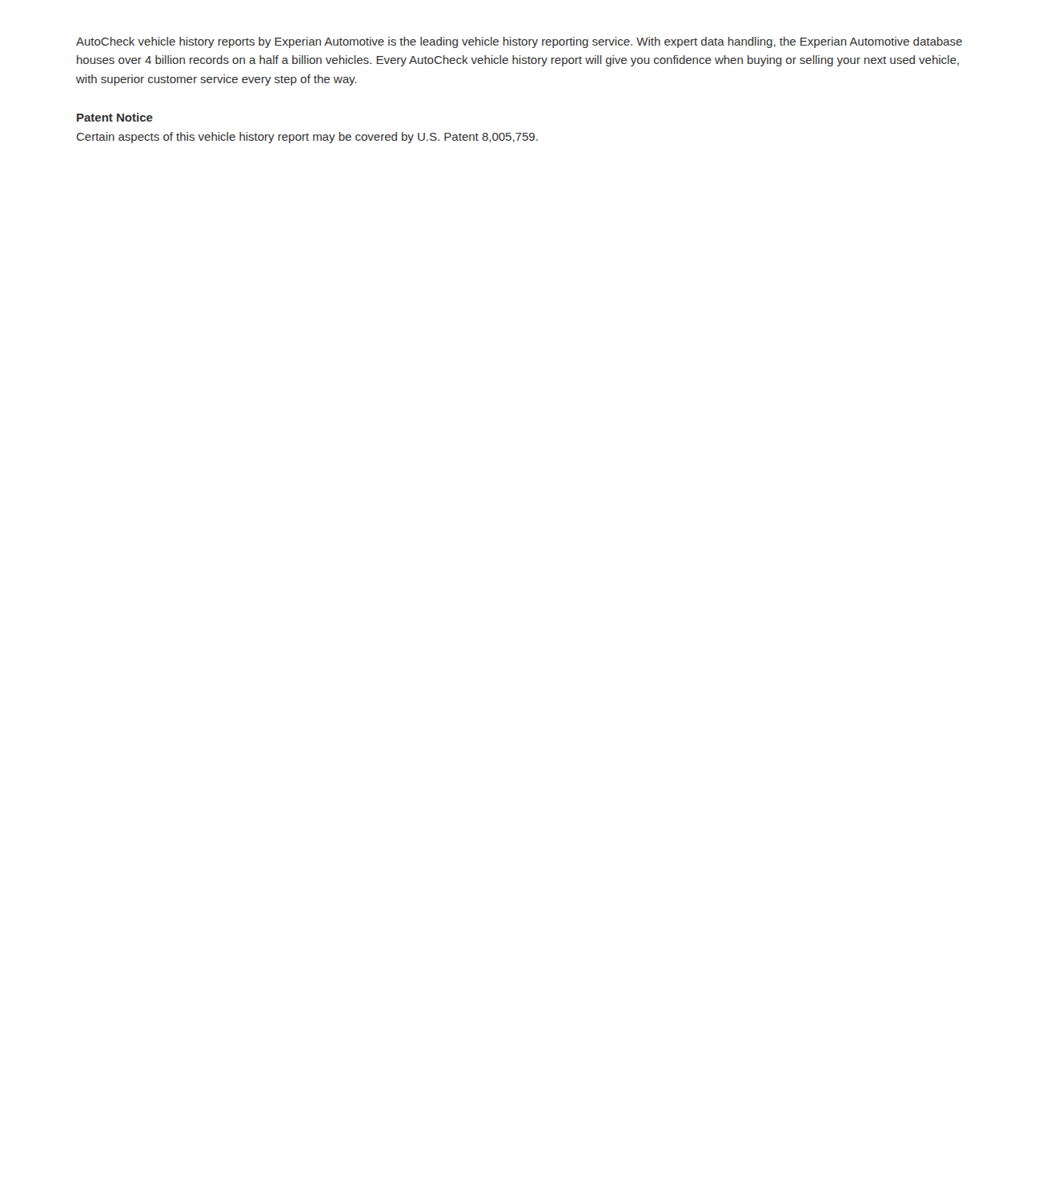AutoCheck vehicle history reports by Experian Automotive is the leading vehicle history reporting service. With expert data handling, the Experian Automotive database houses over 4 billion records on a half a billion vehicles. Every AutoCheck vehicle history report will give you confidence when buying or selling your next used vehicle, with superior customer service every step of the way.
Patent Notice
Certain aspects of this vehicle history report may be covered by U.S. Patent 8,005,759.